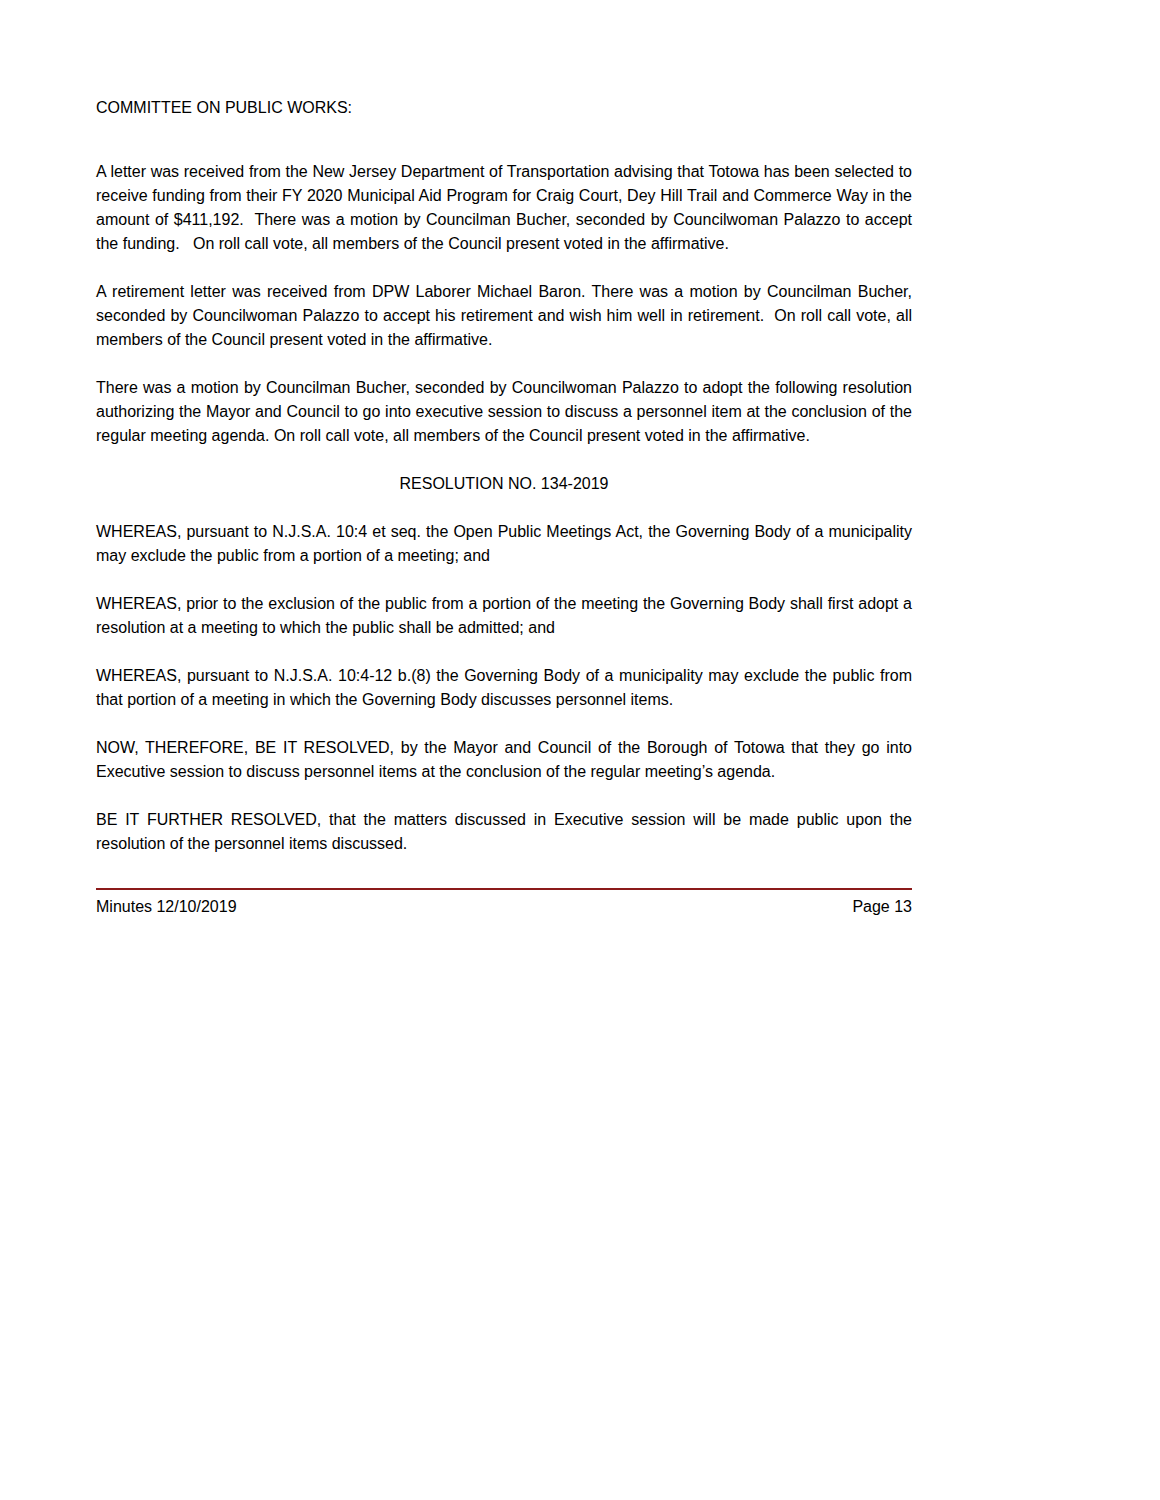COMMITTEE ON PUBLIC WORKS:
A letter was received from the New Jersey Department of Transportation advising that Totowa has been selected to receive funding from their FY 2020 Municipal Aid Program for Craig Court, Dey Hill Trail and Commerce Way in the amount of $411,192. There was a motion by Councilman Bucher, seconded by Councilwoman Palazzo to accept the funding. On roll call vote, all members of the Council present voted in the affirmative.
A retirement letter was received from DPW Laborer Michael Baron. There was a motion by Councilman Bucher, seconded by Councilwoman Palazzo to accept his retirement and wish him well in retirement. On roll call vote, all members of the Council present voted in the affirmative.
There was a motion by Councilman Bucher, seconded by Councilwoman Palazzo to adopt the following resolution authorizing the Mayor and Council to go into executive session to discuss a personnel item at the conclusion of the regular meeting agenda. On roll call vote, all members of the Council present voted in the affirmative.
RESOLUTION NO. 134-2019
WHEREAS, pursuant to N.J.S.A. 10:4 et seq. the Open Public Meetings Act, the Governing Body of a municipality may exclude the public from a portion of a meeting; and
WHEREAS, prior to the exclusion of the public from a portion of the meeting the Governing Body shall first adopt a resolution at a meeting to which the public shall be admitted; and
WHEREAS, pursuant to N.J.S.A. 10:4-12 b.(8) the Governing Body of a municipality may exclude the public from that portion of a meeting in which the Governing Body discusses personnel items.
NOW, THEREFORE, BE IT RESOLVED, by the Mayor and Council of the Borough of Totowa that they go into Executive session to discuss personnel items at the conclusion of the regular meeting’s agenda.
BE IT FURTHER RESOLVED, that the matters discussed in Executive session will be made public upon the resolution of the personnel items discussed.
Minutes 12/10/2019 Page 13